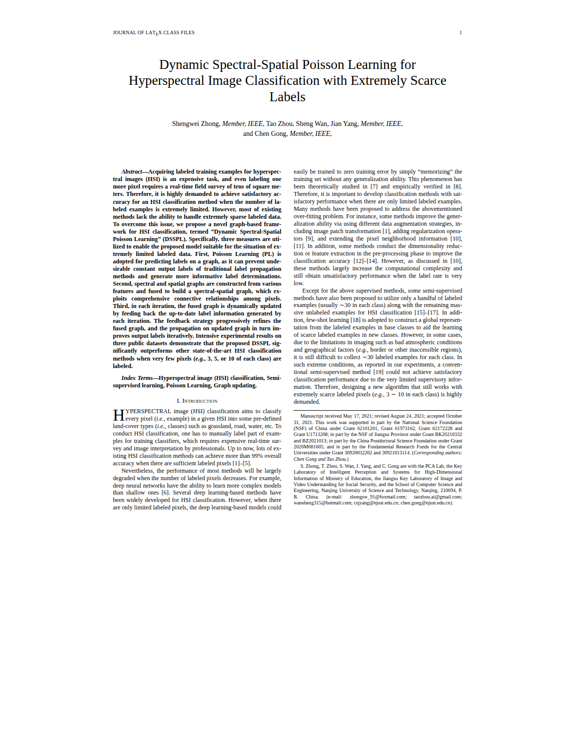Journal of La TEX Class Files 1
Dynamic Spectral-Spatial Poisson Learning for Hyperspectral Image Classification with Extremely Scarce Labels
Shengwei Zhong, Member, IEEE, Tao Zhou, Sheng Wan, Jian Yang, Member, IEEE,
and Chen Gong, Member, IEEE,
Abstract—Acquiring labeled training examples for hyperspectral images (HSI) is an expensive task, and even labeling one more pixel requires a real-time field survey of tens of square meters. Therefore, it is highly demanded to achieve satisfactory accuracy for an HSI classification method when the number of labeled examples is extremely limited. However, most of existing methods lack the ability to handle extremely sparse labeled data. To overcome this issue, we propose a novel graph-based framework for HSI classification, termed “Dynamic Spectral-Spatial Poisson Learning” (DSSPL). Specifically, three measures are utilized to enable the proposed model suitable for the situation of extremely limited labeled data. First, Poisson Learning (PL) is adopted for predicting labels on a graph, as it can prevent undesirable constant output labels of traditional label propagation methods and generate more informative label determinations. Second, spectral and spatial graphs are constructed from various features and fused to build a spectral-spatial graph, which exploits comprehensive connective relationships among pixels. Third, in each iteration, the fused graph is dynamically updated by feeding back the up-to-date label information generated by each iteration. The feedback strategy progressively refines the fused graph, and the propagation on updated graph in turn improves output labels iteratively. Intensive experimental results on three public datasets demonstrate that the proposed DSSPL significantly outperforms other state-of-the-art HSI classification methods when very few pixels (e.g., 3, 5, or 10 of each class) are labeled.
Index Terms—Hyperspectral image (HSI) classification, Semi-supervised learning, Poisson Learning, Graph updating.
I. Introduction
HYPERSPECTRAL image (HSI) classification aims to classify every pixel (i.e., example) in a given HSI into some pre-defined land-cover types (i.e., classes) such as grassland, road, water, etc. To conduct HSI classification, one has to manually label part of examples for training classifiers, which requires expensive real-time survey and image interpretation by professionals. Up to now, lots of existing HSI classification methods can achieve more than 99% overall accuracy when there are sufficient labeled pixels [1]–[5].
Nevertheless, the performance of most methods will be largely degraded when the number of labeled pixels decreases. For example, deep neural networks have the ability to learn more complex models than shallow ones [6]. Several deep learning-based methods have been widely developed for HSI classification. However, when there are only limited labeled pixels, the deep learning-based models could easily be trained to zero training error by simply “memorizing” the training set without any generalization ability. This phenomenon has been theoretically studied in [7] and empirically verified in [8]. Therefore, it is important to develop classification methods with satisfactory performance when there are only limited labeled examples. Many methods have been proposed to address the abovementioned over-fitting problem. For instance, some methods improve the generalization ability via using different data augmentation strategies, including image patch transformation [1], adding regularization operators [9], and extending the pixel neighborhood information [10], [11]. In addition, some methods conduct the dimensionality reduction or feature extraction in the pre-processing phase to improve the classification accuracy [12]–[14]. However, as discussed in [10], these methods largely increase the computational complexity and still obtain unsatisfactory performance when the label rate is very low.
Except for the above supervised methods, some semi-supervised methods have also been proposed to utilize only a handful of labeled examples (usually ∼30 in each class) along with the remaining massive unlabeled examples for HSI classification [15]–[17]. In addition, few-shot learning [18] is adopted to construct a global representation from the labeled examples in base classes to aid the learning of scarce labeled examples in new classes. However, in some cases, due to the limitations in imaging such as bad atmospheric conditions and geographical factors (e.g., border or other inaccessible regions), it is still difficult to collect ∼30 labeled examples for each class. In such extreme conditions, as reported in our experiments, a conventional semi-supervised method [19] could not achieve satisfactory classification performance due to the very limited supervisory information. Therefore, designing a new algorithm that still works with extremely scarce labeled pixels (e.g., 3 ∼ 10 in each class) is highly demanded.
Manuscript received May 17, 2021; revised August 24, 2021; accepted October 31, 2021. This work was supported in part by the National Science Foundation (NSF) of China under Grant 62101261, Grant 61973162, Grant 62172228 and Grant U1713208; in part by the NSF of Jiangsu Province under Grant BK20210332 and BZ2021013; in part by the China Postdoctoral Science Foundation under Grant 2020M681605; and in part by the Fundamental Research Funds for the Central Universities under Grant 30920032202 and 30921013114. (Corresponding authors: Chen Gong and Tao Zhou.)
S. Zhong, T. Zhou, S. Wan, J. Yang, and C. Gong are with the PCA Lab, the Key Laboratory of Intelligent Perception and Systems for High-Dimensional Information of Ministry of Education, the Jiangsu Key Laboratory of Image and Video Understanding for Social Security, and the School of Computer Science and Engineering, Nanjing University of Science and Technology, Nanjing, 210094, P. R. China. (e-mail: zhongsw_91@foxmail.com; taozhou.ai@gmail.com; wansheng315@hotmail.com; csjyang@njust.edu.cn; chen.gong@njust.edu.cn).